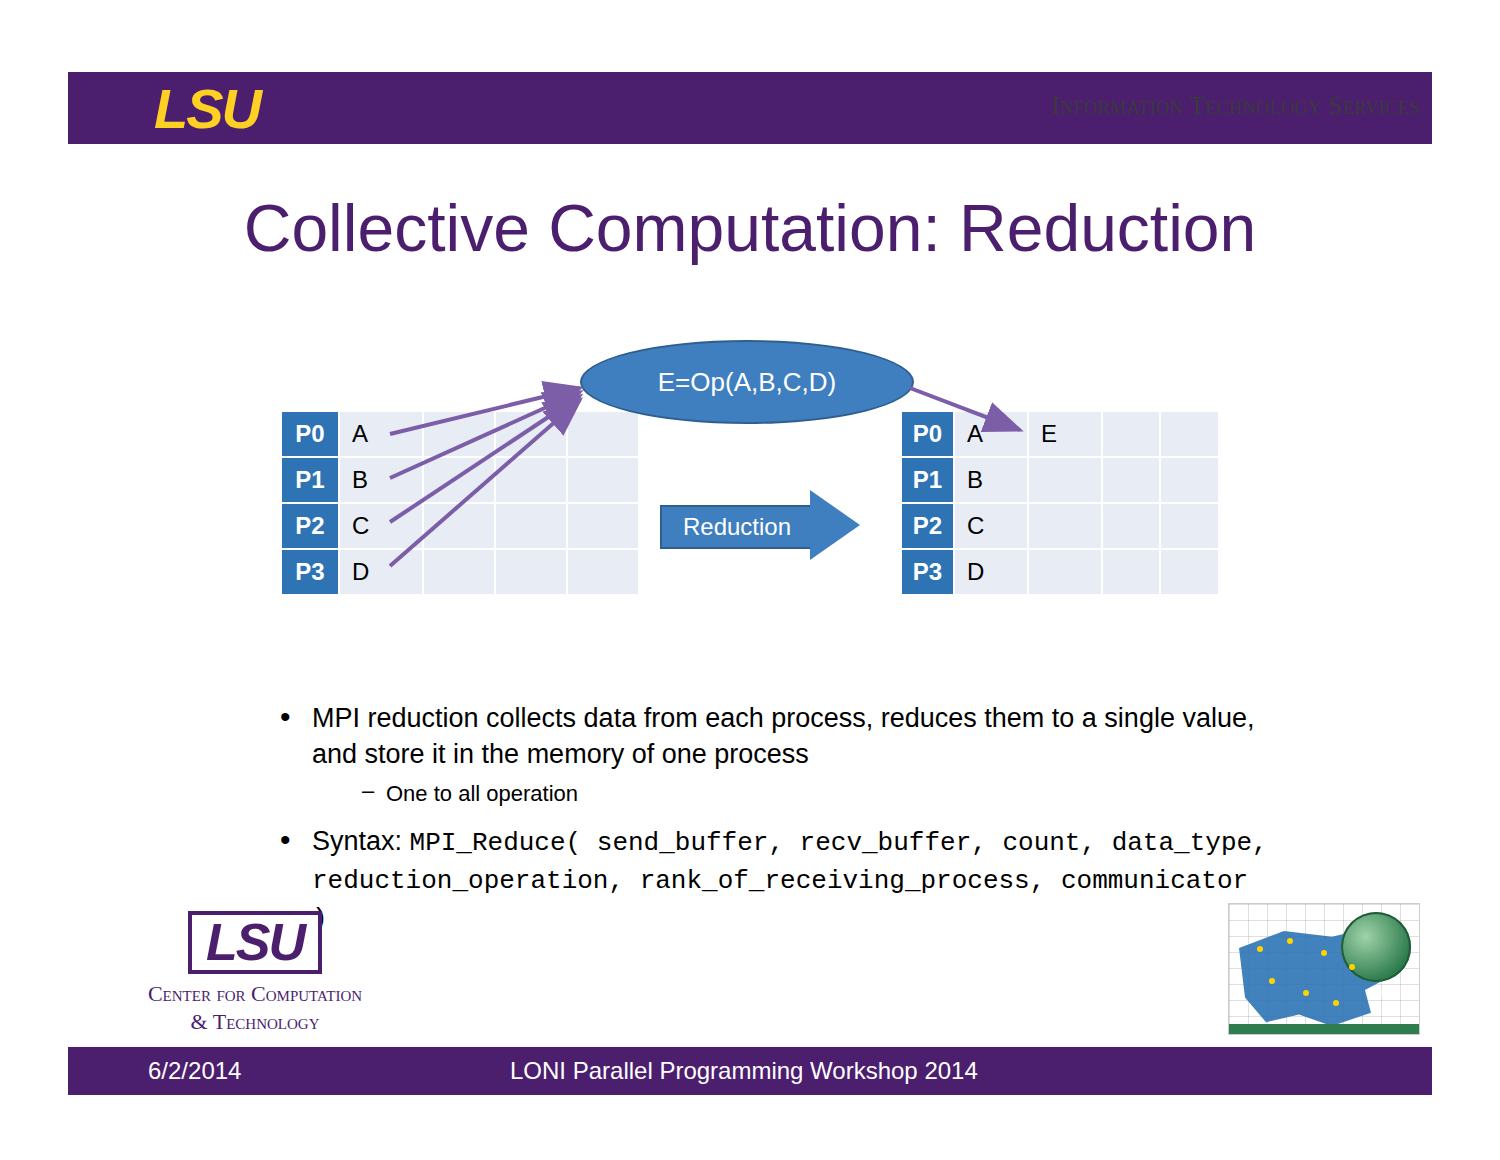LSU
Information Technology Services
Collective Computation: Reduction
| P0 | A | | | |
| P1 | B | | | |
| P2 | C | | | |
| P3 | D | | | |
| P0 | A | E | | |
| P1 | B | | | |
| P2 | C | | | |
| P3 | D | | | |
E=Op(A,B,C,D)
Reduction
MPI reduction collects data from each process, reduces them to a single value, and store it in the memory of one process
One to all operation
Syntax: MPI_Reduce( send_buffer, recv_buffer, count, data_type, reduction_operation, rank_of_receiving_process, communicator )
LSU
Center for Computation
& Technology
LONI
6/2/2014
LONI Parallel Programming Workshop 2014